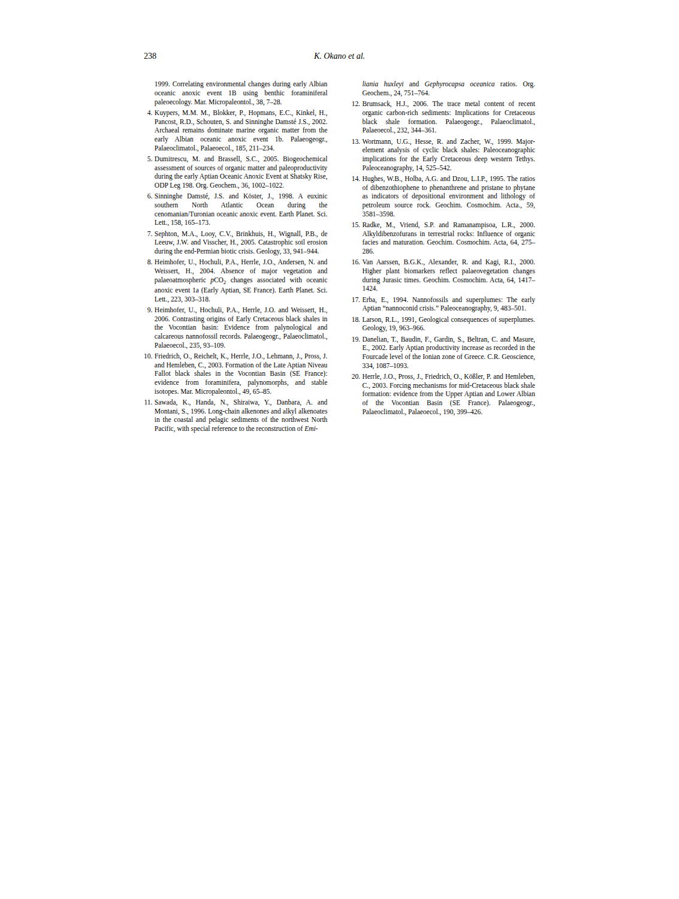238
K. Okano et al.
1999. Correlating environmental changes during early Albian oceanic anoxic event 1B using benthic foraminiferal paleoecology. Mar. Micropaleontol., 38, 7–28.
4. Kuypers, M.M. M., Blokker, P., Hopmans, E.C., Kinkel, H., Pancost, R.D., Schouten, S. and Sinninghe Damsté J.S., 2002. Archaeal remains dominate marine organic matter from the early Albian oceanic anoxic event 1b. Palaeogeogr., Palaeoclimatol., Palaeoecol., 185, 211–234.
5. Dumitrescu, M. and Brassell, S.C., 2005. Biogeochemical assessment of sources of organic matter and paleoproductivity during the early Aptian Oceanic Anoxic Event at Shatsky Rise, ODP Leg 198. Org. Geochem., 36, 1002–1022.
6. Sinninghe Damsté, J.S. and Köster, J., 1998. A euxinic southern North Atlantic Ocean during the cenomanian/Turonian oceanic anoxic event. Earth Planet. Sci. Lett., 158, 165–173.
7. Sephton, M.A., Looy, C.V., Brinkhuis, H., Wignall, P.B., de Leeuw, J.W. and Visscher, H., 2005. Catastrophic soil erosion during the end-Permian biotic crisis. Geology, 33, 941–944.
8. Heimhofer, U., Hochuli, P.A., Herrle, J.O., Andersen, N. and Weissert, H., 2004. Absence of major vegetation and palaeoatmospheric p CO2 changes associated with oceanic anoxic event 1a (Early Aptian, SE France). Earth Planet. Sci. Lett., 223, 303–318.
9. Heimhofer, U., Hochuli, P.A., Herrle, J.O. and Weissert, H., 2006. Contrasting origins of Early Cretaceous black shales in the Vocontian basin: Evidence from palynological and calcareous nannofossil records. Palaeogeogr., Palaeoclimatol., Palaeoecol., 235, 93–109.
10. Friedrich, O., Reichelt, K., Herrle, J.O., Lehmann, J., Pross, J. and Hemleben, C., 2003. Formation of the Late Aptian Niveau Fallot black shales in the Vocontian Basin (SE France): evidence from foraminifera, palynomorphs, and stable isotopes. Mar. Micropaleontol., 49, 65–85.
11. Sawada, K., Handa, N., Shiraiwa, Y., Danbara, A. and Montani, S., 1996. Long-chain alkenones and alkyl alkenoates in the coastal and pelagic sediments of the northwest North Pacific, with special reference to the reconstruction of Emi-
liania huxleyi and Gephyrocapsa oceanica ratios. Org. Geochem., 24, 751–764.
12. Brumsack, H.J., 2006. The trace metal content of recent organic carbon-rich sediments: Implications for Cretaceous black shale formation. Palaeogeogr., Palaeoclimatol., Palaeoecol., 232, 344–361.
13. Wortmann, U.G., Hesse, R. and Zacher, W., 1999. Major-element analysis of cyclic black shales: Paleoceanographic implications for the Early Cretaceous deep western Tethys. Paleoceanography, 14, 525–542.
14. Hughes, W.B., Holba, A.G. and Dzou, L.I.P., 1995. The ratios of dibenzothiophene to phenanthrene and pristane to phytane as indicators of depositional environment and lithology of petroleum source rock. Geochim. Cosmochim. Acta., 59, 3581–3598.
15. Radke, M., Vriend, S.P. and Ramanampisoa, L.R., 2000. Alkyldibenzofurans in terrestrial rocks: Influence of organic facies and maturation. Geochim. Cosmochim. Acta, 64, 275–286.
16. Van Aarssen, B.G.K., Alexander, R. and Kagi, R.I., 2000. Higher plant biomarkers reflect palaeovegetation changes during Jurasic times. Geochim. Cosmochim. Acta, 64, 1417–1424.
17. Erba, E., 1994. Nannofossils and superplumes: The early Aptian “nannoconid crisis.” Paleoceanography, 9, 483–501.
18. Larson, R.L., 1991, Geological consequences of superplumes. Geology, 19, 963–966.
19. Danelian, T., Baudin, F., Gardin, S., Beltran, C. and Masure, E., 2002. Early Aptian productivity increase as recorded in the Fourcade level of the Ionian zone of Greece. C.R. Geoscience, 334, 1087–1093.
20. Herrle, J.O., Pross, J., Friedrich, O., Kößler, P. and Hemleben, C., 2003. Forcing mechanisms for mid-Cretaceous black shale formation: evidence from the Upper Aptian and Lower Albian of the Vocontian Basin (SE France). Palaeogeogr., Palaeoclimatol., Palaeoecol., 190, 399–426.